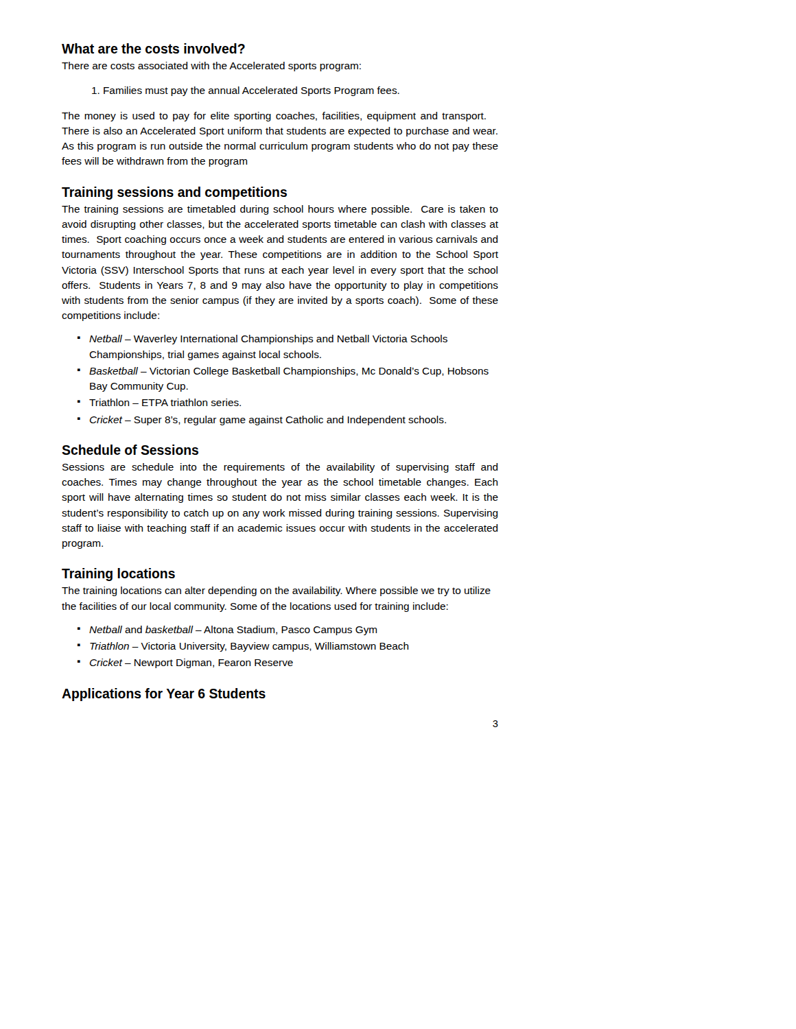What are the costs involved?
There are costs associated with the Accelerated sports program:
Families must pay the annual Accelerated Sports Program fees.
The money is used to pay for elite sporting coaches, facilities, equipment and transport. There is also an Accelerated Sport uniform that students are expected to purchase and wear. As this program is run outside the normal curriculum program students who do not pay these fees will be withdrawn from the program
Training sessions and competitions
The training sessions are timetabled during school hours where possible. Care is taken to avoid disrupting other classes, but the accelerated sports timetable can clash with classes at times. Sport coaching occurs once a week and students are entered in various carnivals and tournaments throughout the year. These competitions are in addition to the School Sport Victoria (SSV) Interschool Sports that runs at each year level in every sport that the school offers. Students in Years 7, 8 and 9 may also have the opportunity to play in competitions with students from the senior campus (if they are invited by a sports coach). Some of these competitions include:
Netball – Waverley International Championships and Netball Victoria Schools Championships, trial games against local schools.
Basketball – Victorian College Basketball Championships, Mc Donald’s Cup, Hobsons Bay Community Cup.
Triathlon – ETPA triathlon series.
Cricket – Super 8’s, regular game against Catholic and Independent schools.
Schedule of Sessions
Sessions are schedule into the requirements of the availability of supervising staff and coaches. Times may change throughout the year as the school timetable changes. Each sport will have alternating times so student do not miss similar classes each week. It is the student’s responsibility to catch up on any work missed during training sessions. Supervising staff to liaise with teaching staff if an academic issues occur with students in the accelerated program.
Training locations
The training locations can alter depending on the availability. Where possible we try to utilize the facilities of our local community. Some of the locations used for training include:
Netball and basketball – Altona Stadium, Pasco Campus Gym
Triathlon – Victoria University, Bayview campus, Williamstown Beach
Cricket – Newport Digman, Fearon Reserve
Applications for Year 6 Students
3